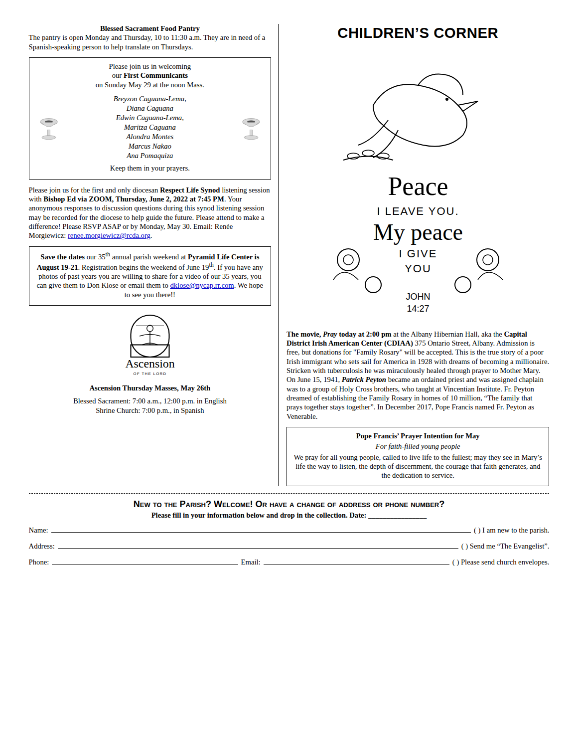Blessed Sacrament Food Pantry
The pantry is open Monday and Thursday, 10 to 11:30 a.m. They are in need of a Spanish-speaking person to help translate on Thursdays.
Please join us in welcoming
our First Communicants
on Sunday May 29 at the noon Mass.
Breyzon Caguana-Lema,
Diana Caguana
Edwin Caguana-Lema,
Maritza Caguana
Alondra Montes
Marcus Nakao
Ana Pomaquiza
Keep them in your prayers.
Please join us for the first and only diocesan Respect Life Synod listening session with Bishop Ed via ZOOM, Thursday, June 2, 2022 at 7:45 PM. Your anonymous responses to discussion questions during this synod listening session may be recorded for the diocese to help guide the future. Please attend to make a difference! Please RSVP ASAP or by Monday, May 30. Email: Renée Morgiewicz: renee.morgiewicz@rcda.org.
Save the dates our 35th annual parish weekend at Pyramid Life Center is August 19-21. Registration begins the weekend of June 19th. If you have any photos of past years you are willing to share for a video of our 35 years, you can give them to Don Klose or email them to dklose@nycap.rr.com. We hope to see you there!!
Ascension OF THE LORD
Ascension Thursday Masses, May 26th
Blessed Sacrament: 7:00 a.m., 12:00 p.m. in English
Shrine Church: 7:00 p.m., in Spanish
CHILDREN’S CORNER
Peace I LEAVE YOU. My peace I GIVE YOU JOHN 14:27
The movie, Pray today at 2:00 pm at the Albany Hibernian Hall, aka the Capital District Irish American Center (CDIAA) 375 Ontario Street, Albany. Admission is free, but donations for "Family Rosary" will be accepted. This is the true story of a poor Irish immigrant who sets sail for America in 1928 with dreams of becoming a millionaire. Stricken with tuberculosis he was miraculously healed through prayer to Mother Mary. On June 15, 1941, Patrick Peyton became an ordained priest and was assigned chaplain was to a group of Holy Cross brothers, who taught at Vincentian Institute. Fr. Peyton dreamed of establishing the Family Rosary in homes of 10 million, “The family that prays together stays together”. In December 2017, Pope Francis named Fr. Peyton as Venerable.
Pope Francis’ Prayer Intention for May
For faith-filled young people
We pray for all young people, called to live life to the fullest; may they see in Mary’s life the way to listen, the depth of discernment, the courage that faith generates, and the dedication to service.
New to the Parish? Welcome! Or have a change of address or phone number?
Please fill in your information below and drop in the collection. Date: ________________
Name: ( ) I am new to the parish.
Address: ( ) Send me “The Evangelist”.
Phone: Email: ( ) Please send church envelopes.